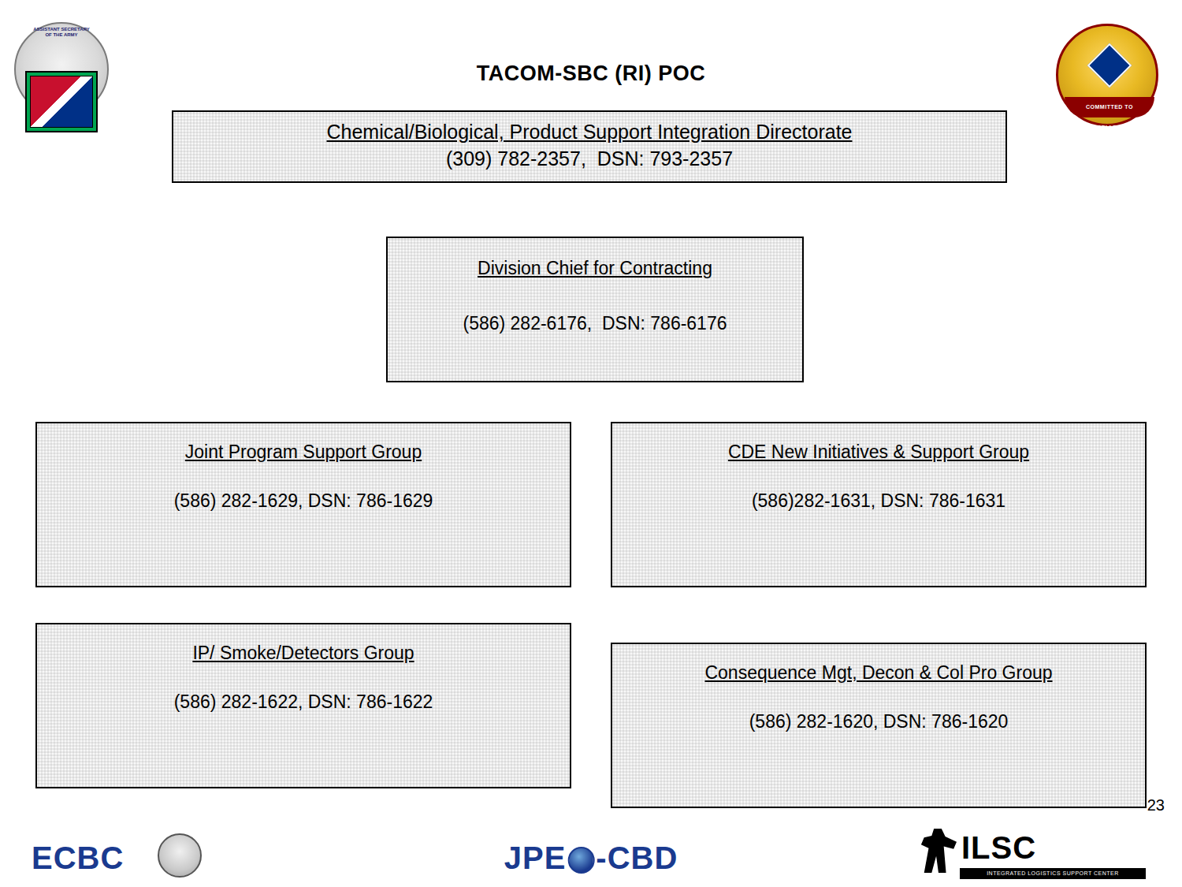ASSISTANT SECRETARY
OF THE ARMY
COMMITTED TO EXCELLENCE
TACOM-SBC (RI) POC
Chemical/Biological, Product Support Integration Directorate
(309) 782-2357, DSN: 793-2357
Division Chief for Contracting
(586) 282-6176, DSN: 786-6176
Joint Program Support Group
(586) 282-1629, DSN: 786-1629
CDE New Initiatives & Support Group
(586)282-1631, DSN: 786-1631
IP/ Smoke/Detectors Group
(586) 282-1622, DSN: 786-1622
Consequence Mgt, Decon & Col Pro Group
(586) 282-1620, DSN: 786-1620
23
ECBC
JPE -CBD
ILSC
INTEGRATED LOGISTICS SUPPORT CENTER